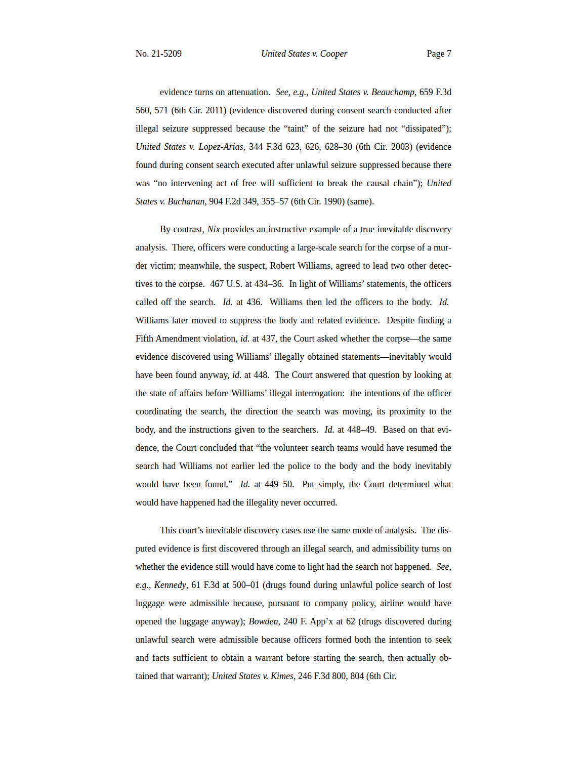No. 21-5209 United States v. Cooper Page 7
evidence turns on attenuation. See, e.g., United States v. Beauchamp, 659 F.3d 560, 571 (6th Cir. 2011) (evidence discovered during consent search conducted after illegal seizure suppressed because the “taint” of the seizure had not “dissipated”); United States v. Lopez-Arias, 344 F.3d 623, 626, 628–30 (6th Cir. 2003) (evidence found during consent search executed after unlawful seizure suppressed because there was “no intervening act of free will sufficient to break the causal chain”); United States v. Buchanan, 904 F.2d 349, 355–57 (6th Cir. 1990) (same).
By contrast, Nix provides an instructive example of a true inevitable discovery analysis. There, officers were conducting a large-scale search for the corpse of a murder victim; meanwhile, the suspect, Robert Williams, agreed to lead two other detectives to the corpse. 467 U.S. at 434–36. In light of Williams’ statements, the officers called off the search. Id. at 436. Williams then led the officers to the body. Id. Williams later moved to suppress the body and related evidence. Despite finding a Fifth Amendment violation, id. at 437, the Court asked whether the corpse—the same evidence discovered using Williams’ illegally obtained statements—inevitably would have been found anyway, id. at 448. The Court answered that question by looking at the state of affairs before Williams’ illegal interrogation: the intentions of the officer coordinating the search, the direction the search was moving, its proximity to the body, and the instructions given to the searchers. Id. at 448–49. Based on that evidence, the Court concluded that “the volunteer search teams would have resumed the search had Williams not earlier led the police to the body and the body inevitably would have been found.” Id. at 449–50. Put simply, the Court determined what would have happened had the illegality never occurred.
This court’s inevitable discovery cases use the same mode of analysis. The disputed evidence is first discovered through an illegal search, and admissibility turns on whether the evidence still would have come to light had the search not happened. See, e.g., Kennedy, 61 F.3d at 500–01 (drugs found during unlawful police search of lost luggage were admissible because, pursuant to company policy, airline would have opened the luggage anyway); Bowden, 240 F. App’x at 62 (drugs discovered during unlawful search were admissible because officers formed both the intention to seek and facts sufficient to obtain a warrant before starting the search, then actually obtained that warrant); United States v. Kimes, 246 F.3d 800, 804 (6th Cir.